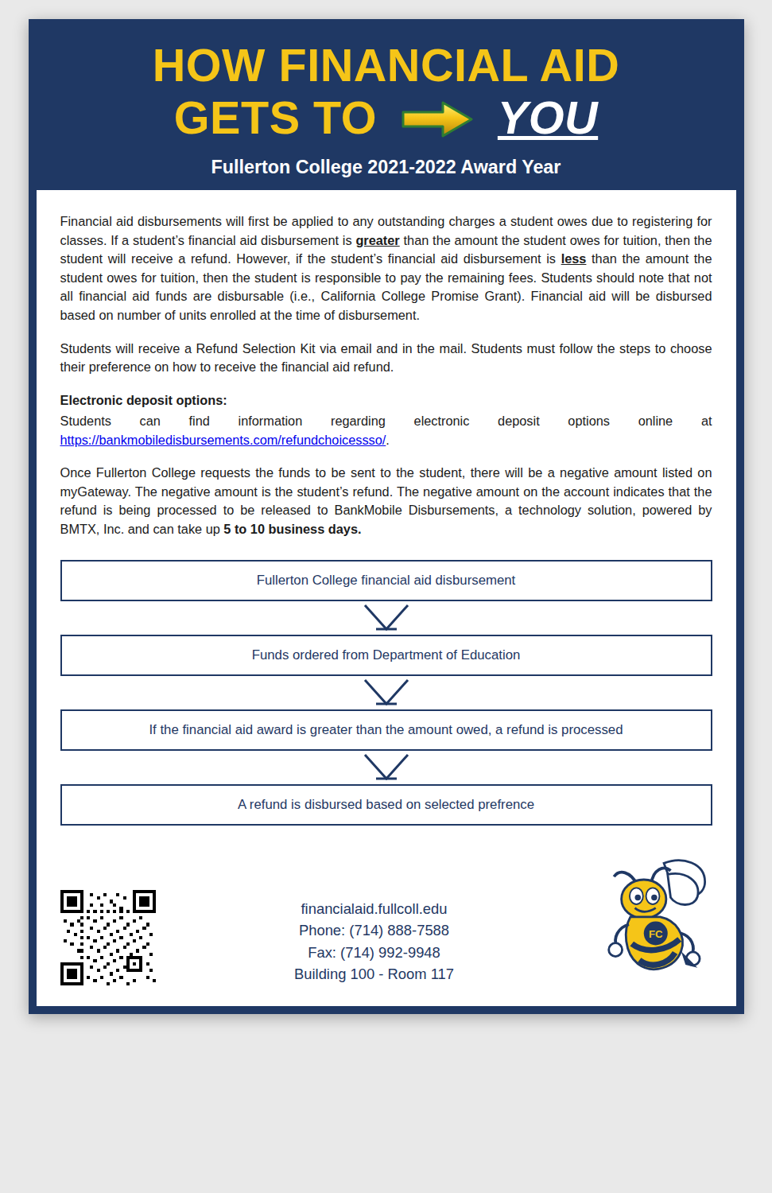How Financial Aid Gets To You
Fullerton College 2021-2022 Award Year
Financial aid disbursements will first be applied to any outstanding charges a student owes due to registering for classes. If a student’s financial aid disbursement is greater than the amount the student owes for tuition, then the student will receive a refund. However, if the student’s financial aid disbursement is less than the amount the student owes for tuition, then the student is responsible to pay the remaining fees. Students should note that not all financial aid funds are disbursable (i.e., California College Promise Grant). Financial aid will be disbursed based on number of units enrolled at the time of disbursement.
Students will receive a Refund Selection Kit via email and in the mail. Students must follow the steps to choose their preference on how to receive the financial aid refund.
Electronic deposit options:
Students can find information regarding electronic deposit options online at https://bankmobiledisbursements.com/refundchoicessso/.
Once Fullerton College requests the funds to be sent to the student, there will be a negative amount listed on myGateway. The negative amount is the student’s refund. The negative amount on the account indicates that the refund is being processed to be released to BankMobile Disbursements, a technology solution, powered by BMTX, Inc. and can take up 5 to 10 business days.
Fullerton College financial aid disbursement
Funds ordered from Department of Education
If the financial aid award is greater than the amount owed, a refund is processed
A refund is disbursed based on selected prefrence
financialaid.fullcoll.edu
Phone: (714) 888-7588
Fax: (714) 992-9948
Building 100 - Room 117
FC